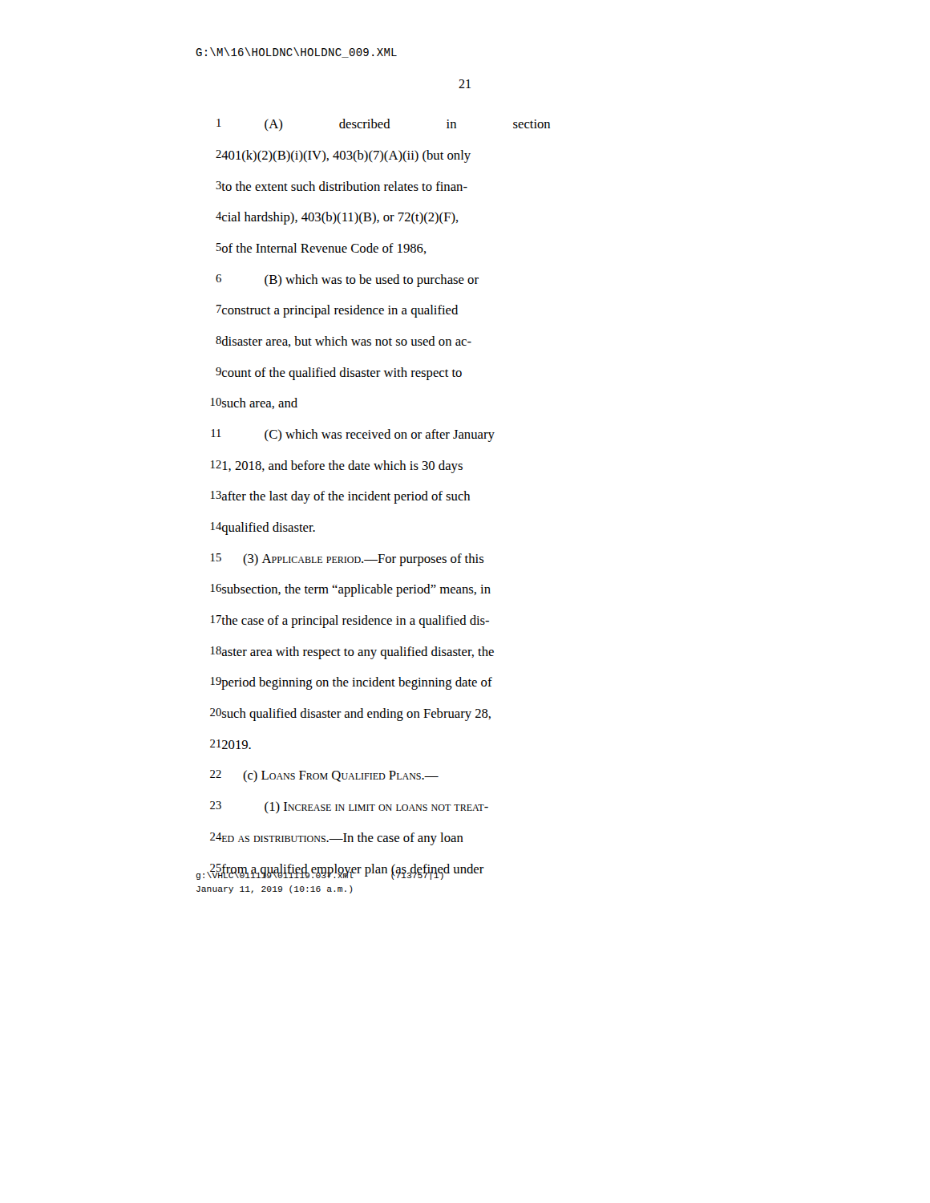G:\M\16\HOLDNC\HOLDNC_009.XML
21
| 1 | (A) described in section |
| 2 | 401(k)(2)(B)(i)(IV), 403(b)(7)(A)(ii) (but only |
| 3 | to the extent such distribution relates to finan- |
| 4 | cial hardship), 403(b)(11)(B), or 72(t)(2)(F), |
| 5 | of the Internal Revenue Code of 1986, |
| 6 | (B) which was to be used to purchase or |
| 7 | construct a principal residence in a qualified |
| 8 | disaster area, but which was not so used on ac- |
| 9 | count of the qualified disaster with respect to |
| 10 | such area, and |
| 11 | (C) which was received on or after January |
| 12 | 1, 2018, and before the date which is 30 days |
| 13 | after the last day of the incident period of such |
| 14 | qualified disaster. |
| 15 | (3) Applicable period. —For purposes of this |
| 16 | subsection, the term “applicable period” means, in |
| 17 | the case of a principal residence in a qualified dis- |
| 18 | aster area with respect to any qualified disaster, the |
| 19 | period beginning on the incident beginning date of |
| 20 | such qualified disaster and ending on February 28, |
| 21 | 2019. |
| 22 | (c) Loans From Qualified Plans. — |
| 23 | (1) Increase in limit on loans not treat- |
| 24 | ed as distributions. —In the case of any loan |
| 25 | from a qualified employer plan (as defined under |
g:\VHLC\011119\011119.037.xml (713757|1)
January 11, 2019 (10:16 a.m.)